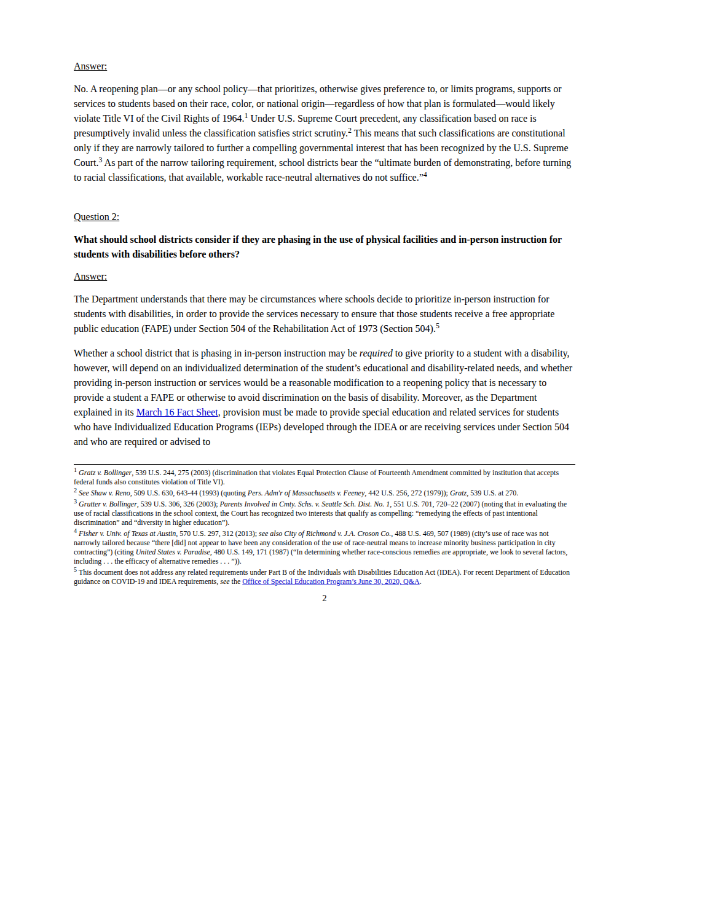Answer:
No. A reopening plan—or any school policy—that prioritizes, otherwise gives preference to, or limits programs, supports or services to students based on their race, color, or national origin—regardless of how that plan is formulated—would likely violate Title VI of the Civil Rights of 1964.1 Under U.S. Supreme Court precedent, any classification based on race is presumptively invalid unless the classification satisfies strict scrutiny.2 This means that such classifications are constitutional only if they are narrowly tailored to further a compelling governmental interest that has been recognized by the U.S. Supreme Court.3 As part of the narrow tailoring requirement, school districts bear the “ultimate burden of demonstrating, before turning to racial classifications, that available, workable race-neutral alternatives do not suffice.”4
Question 2:
What should school districts consider if they are phasing in the use of physical facilities and in-person instruction for students with disabilities before others?
Answer:
The Department understands that there may be circumstances where schools decide to prioritize in-person instruction for students with disabilities, in order to provide the services necessary to ensure that those students receive a free appropriate public education (FAPE) under Section 504 of the Rehabilitation Act of 1973 (Section 504).5
Whether a school district that is phasing in in-person instruction may be required to give priority to a student with a disability, however, will depend on an individualized determination of the student’s educational and disability-related needs, and whether providing in-person instruction or services would be a reasonable modification to a reopening policy that is necessary to provide a student a FAPE or otherwise to avoid discrimination on the basis of disability. Moreover, as the Department explained in its March 16 Fact Sheet, provision must be made to provide special education and related services for students who have Individualized Education Programs (IEPs) developed through the IDEA or are receiving services under Section 504 and who are required or advised to
1 Gratz v. Bollinger, 539 U.S. 244, 275 (2003) (discrimination that violates Equal Protection Clause of Fourteenth Amendment committed by institution that accepts federal funds also constitutes violation of Title VI).
2 See Shaw v. Reno, 509 U.S. 630, 643-44 (1993) (quoting Pers. Adm'r of Massachusetts v. Feeney, 442 U.S. 256, 272 (1979)); Gratz, 539 U.S. at 270.
3 Grutter v. Bollinger, 539 U.S. 306, 326 (2003); Parents Involved in Cmty. Schs. v. Seattle Sch. Dist. No. 1, 551 U.S. 701, 720–22 (2007) (noting that in evaluating the use of racial classifications in the school context, the Court has recognized two interests that qualify as compelling: “remedying the effects of past intentional discrimination” and “diversity in higher education”).
4 Fisher v. Univ. of Texas at Austin, 570 U.S. 297, 312 (2013); see also City of Richmond v. J.A. Croson Co., 488 U.S. 469, 507 (1989) (city’s use of race was not narrowly tailored because “there [did] not appear to have been any consideration of the use of race-neutral means to increase minority business participation in city contracting”) (citing United States v. Paradise, 480 U.S. 149, 171 (1987) (“In determining whether race-conscious remedies are appropriate, we look to several factors, including . . . the efficacy of alternative remedies . . . ”)).
5 This document does not address any related requirements under Part B of the Individuals with Disabilities Education Act (IDEA). For recent Department of Education guidance on COVID-19 and IDEA requirements, see the Office of Special Education Program’s June 30, 2020, Q&A.
2